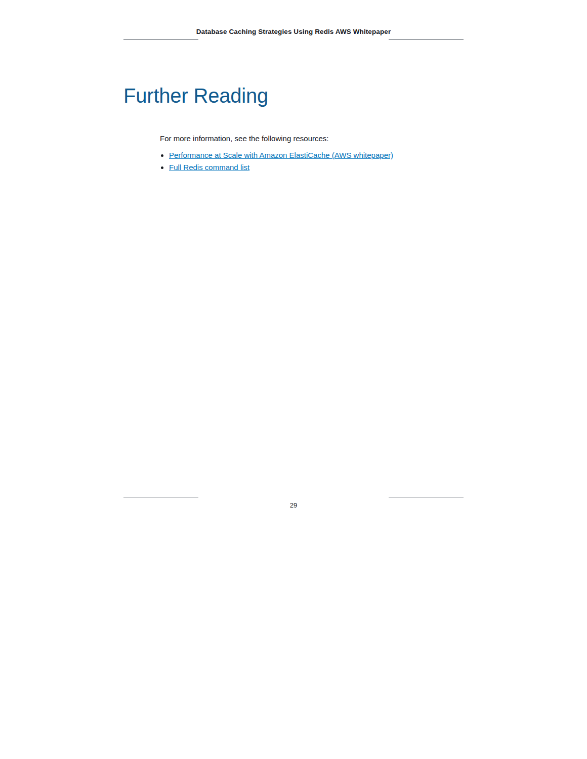Database Caching Strategies Using Redis AWS Whitepaper
Further Reading
For more information, see the following resources:
Performance at Scale with Amazon ElastiCache (AWS whitepaper)
Full Redis command list
29